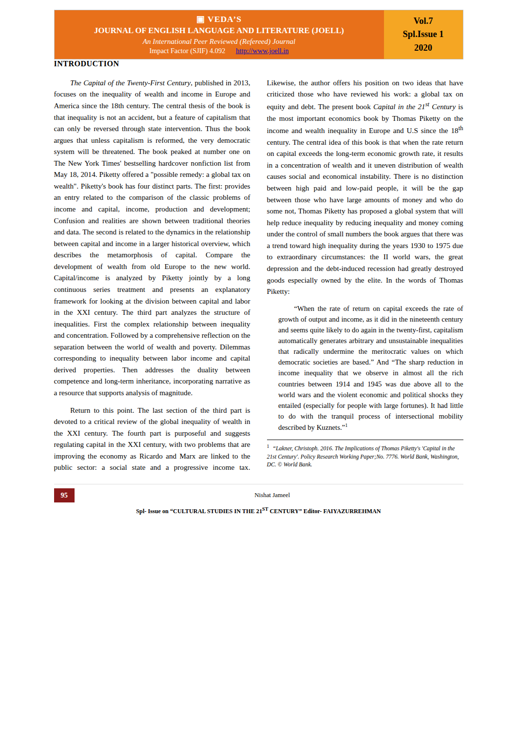▣ VEDA’S
JOURNAL OF ENGLISH LANGUAGE AND LITERATURE (JOELL)
An International Peer Reviewed (Refereed) Journal
Impact Factor (SJIF) 4.092 http://www.joell.in
Vol.7
Spl.Issue 1
2020
INTRODUCTION
The Capital of the Twenty-First Century, published in 2013, focuses on the inequality of wealth and income in Europe and America since the 18th century. The central thesis of the book is that inequality is not an accident, but a feature of capitalism that can only be reversed through state intervention. Thus the book argues that unless capitalism is reformed, the very democratic system will be threatened. The book peaked at number one on The New York Times' bestselling hardcover nonfiction list from May 18, 2014. Piketty offered a "possible remedy: a global tax on wealth". Piketty's book has four distinct parts. The first: provides an entry related to the comparison of the classic problems of income and capital, income, production and development; Confusion and realities are shown between traditional theories and data. The second is related to the dynamics in the relationship between capital and income in a larger historical overview, which describes the metamorphosis of capital. Compare the development of wealth from old Europe to the new world. Capital/income is analyzed by Piketty jointly by a long continuous series treatment and presents an explanatory framework for looking at the division between capital and labor in the XXI century. The third part analyzes the structure of inequalities. First the complex relationship between inequality and concentration. Followed by a comprehensive reflection on the separation between the world of wealth and poverty. Dilemmas corresponding to inequality between labor income and capital derived properties. Then addresses the duality between competence and long-term inheritance, incorporating narrative as a resource that supports analysis of magnitude.
Return to this point. The last section of the third part is devoted to a critical review of the global inequality of wealth in the XXI century. The fourth part is purposeful and suggests regulating capital in the XXI century, with two problems that are improving the economy as Ricardo and Marx are linked to the public sector: a social state and a progressive income tax. Likewise, the author offers his position on two ideas that have criticized those who have reviewed his work: a global tax on equity and debt. The present book Capital in the 21st Century is the most important economics book by Thomas Piketty on the income and wealth inequality in Europe and U.S since the 18th century. The central idea of this book is that when the rate return on capital exceeds the long-term economic growth rate, it results in a concentration of wealth and it uneven distribution of wealth causes social and economical instability. There is no distinction between high paid and low-paid people, it will be the gap between those who have large amounts of money and who do some not, Thomas Piketty has proposed a global system that will help reduce inequality by reducing inequality and money coming under the control of small numbers the book argues that there was a trend toward high inequality during the years 1930 to 1975 due to extraordinary circumstances: the II world wars, the great depression and the debt-induced recession had greatly destroyed goods especially owned by the elite. In the words of Thomas Piketty:
“When the rate of return on capital exceeds the rate of growth of output and income, as it did in the nineteenth century and seems quite likely to do again in the twenty-first, capitalism automatically generates arbitrary and unsustainable inequalities that radically undermine the meritocratic values on which democratic societies are based.” And “The sharp reduction in income inequality that we observe in almost all the rich countries between 1914 and 1945 was due above all to the world wars and the violent economic and political shocks they entailed (especially for people with large fortunes). It had little to do with the tranquil process of intersectional mobility described by Kuznets.”1
1 “Lakner, Christoph. 2016. The Implications of Thomas Piketty's 'Capital in the 21st Century'. Policy Research Working Paper;No. 7776. World Bank, Washington, DC. © World Bank.
95
Nishat Jameel
Spl- Issue on “CULTURAL STUDIES IN THE 21ST CENTURY” Editor- FAIYAZURREHMAN